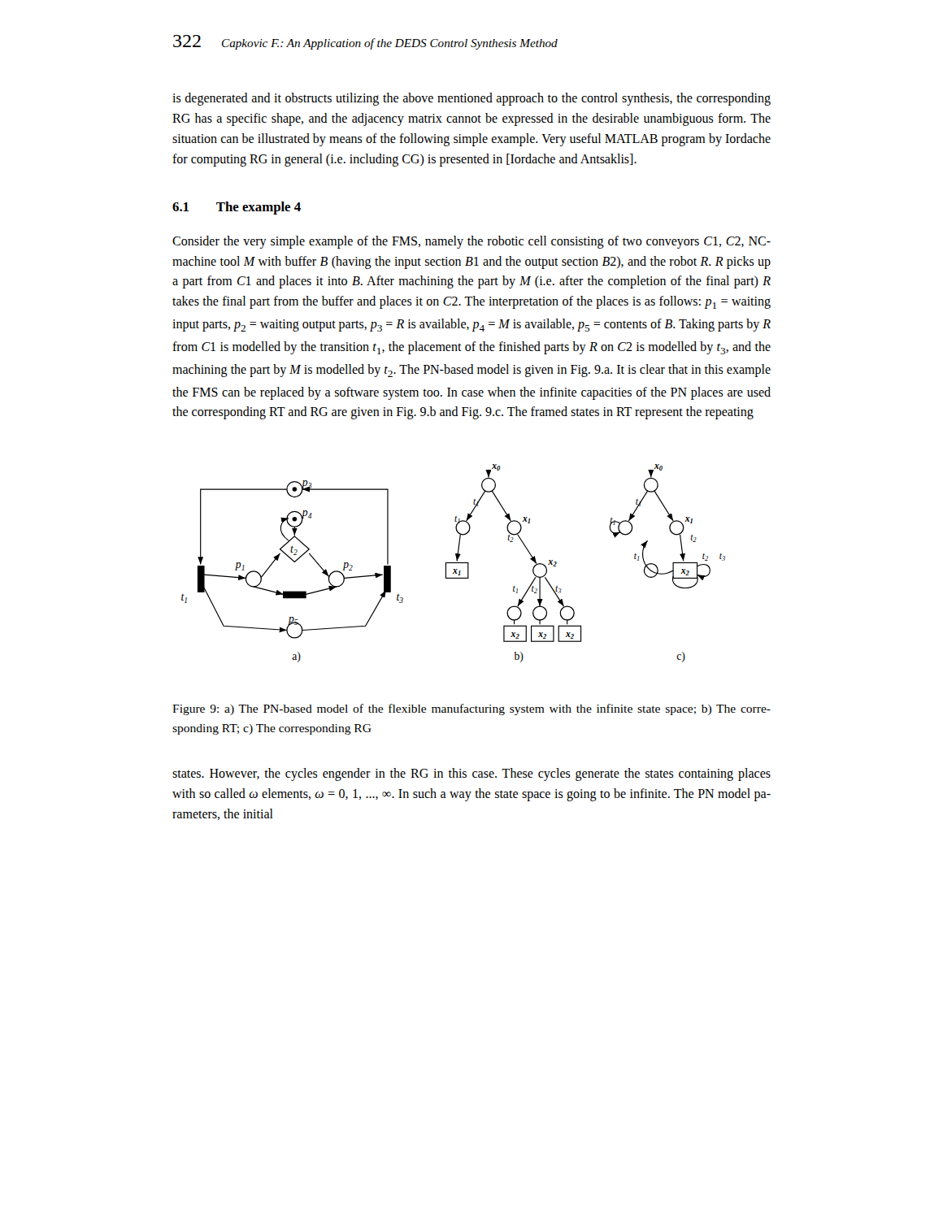322 Capkovic F.: An Application of the DEDS Control Synthesis Method
is degenerated and it obstructs utilizing the above mentioned approach to the control synthesis, the corresponding RG has a specific shape, and the adjacency matrix cannot be expressed in the desirable unambiguous form. The situation can be illustrated by means of the following simple example. Very useful MATLAB program by Iordache for computing RG in general (i.e. including CG) is presented in [Iordache and Antsaklis].
6.1 The example 4
Consider the very simple example of the FMS, namely the robotic cell consisting of two conveyors C1, C2, NC-machine tool M with buffer B (having the input section B1 and the output section B2), and the robot R. R picks up a part from C1 and places it into B. After machining the part by M (i.e. after the completion of the final part) R takes the final part from the buffer and places it on C2. The interpretation of the places is as follows: p1 = waiting input parts, p2 = waiting output parts, p3 = R is available, p4 = M is available, p5 = contents of B. Taking parts by R from C1 is modelled by the transition t1, the placement of the finished parts by R on C2 is modelled by t3, and the machining the part by M is modelled by t2. The PN-based model is given in Fig. 9.a. It is clear that in this example the FMS can be replaced by a software system too. In case when the infinite capacities of the PN places are used the corresponding RT and RG are given in Fig. 9.b and Fig. 9.c. The framed states in RT represent the repeating
p3 p4 p1 p2 p5 t1 t3 t2 a) x1 x2 x2 x2 x0 t1 t1 x1 t2 x2 t1 t2 t3 b) x2 x0 t1 t1 x1 t2 t1 t2 t3 c)
Figure 9: a) The PN-based model of the flexible manufacturing system with the infinite state space; b) The corresponding RT; c) The corresponding RG
states. However, the cycles engender in the RG in this case. These cycles generate the states containing places with so called ω elements, ω = 0, 1, ..., ∞. In such a way the state space is going to be infinite. The PN model parameters, the initial